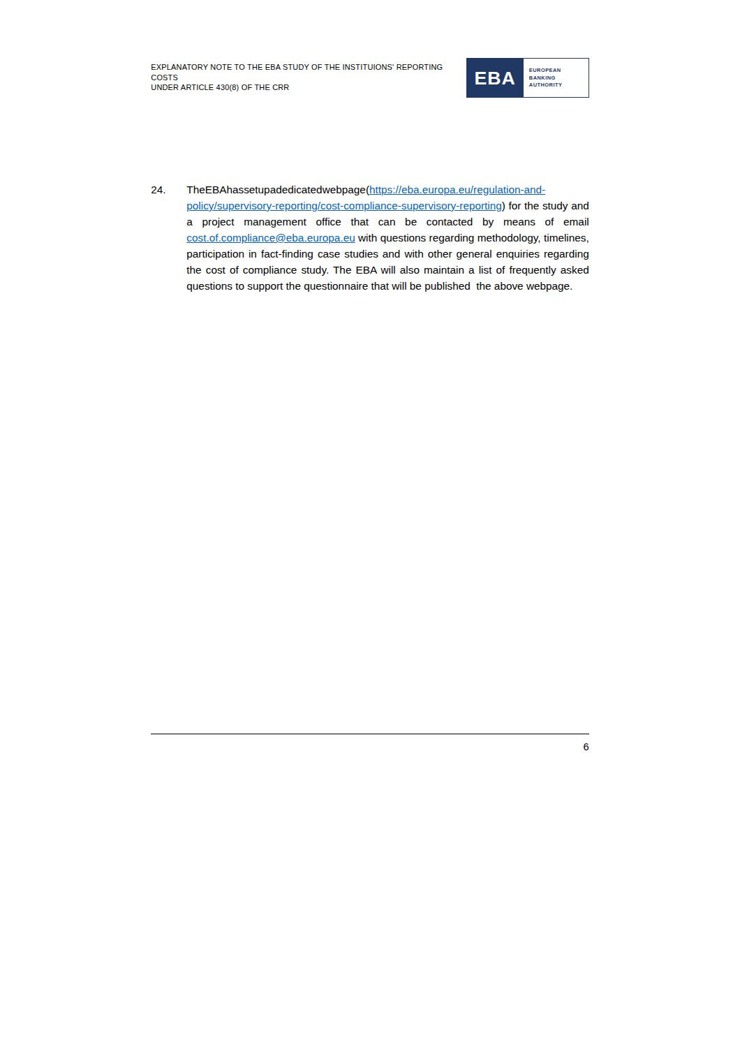Explanatory note to the EBA study of the instituions' reporting costs
under Article 430(8) of the CRR
EBA
European Banking Authority
The EBA has set up adedicated webpage(https://eba.europa.eu/regulation-and- policy/supervisory-reporting/cost-compliance-supervisory-reporting) for the study and a project management office that can be contacted by means of email cost.of.compliance@eba.europa.eu with questions regarding methodology, timelines, participation in fact-finding case studies and with other general enquiries regarding the cost of compliance study. The EBA will also maintain a list of frequently asked questions to support the questionnaire that will be published the above webpage.
6